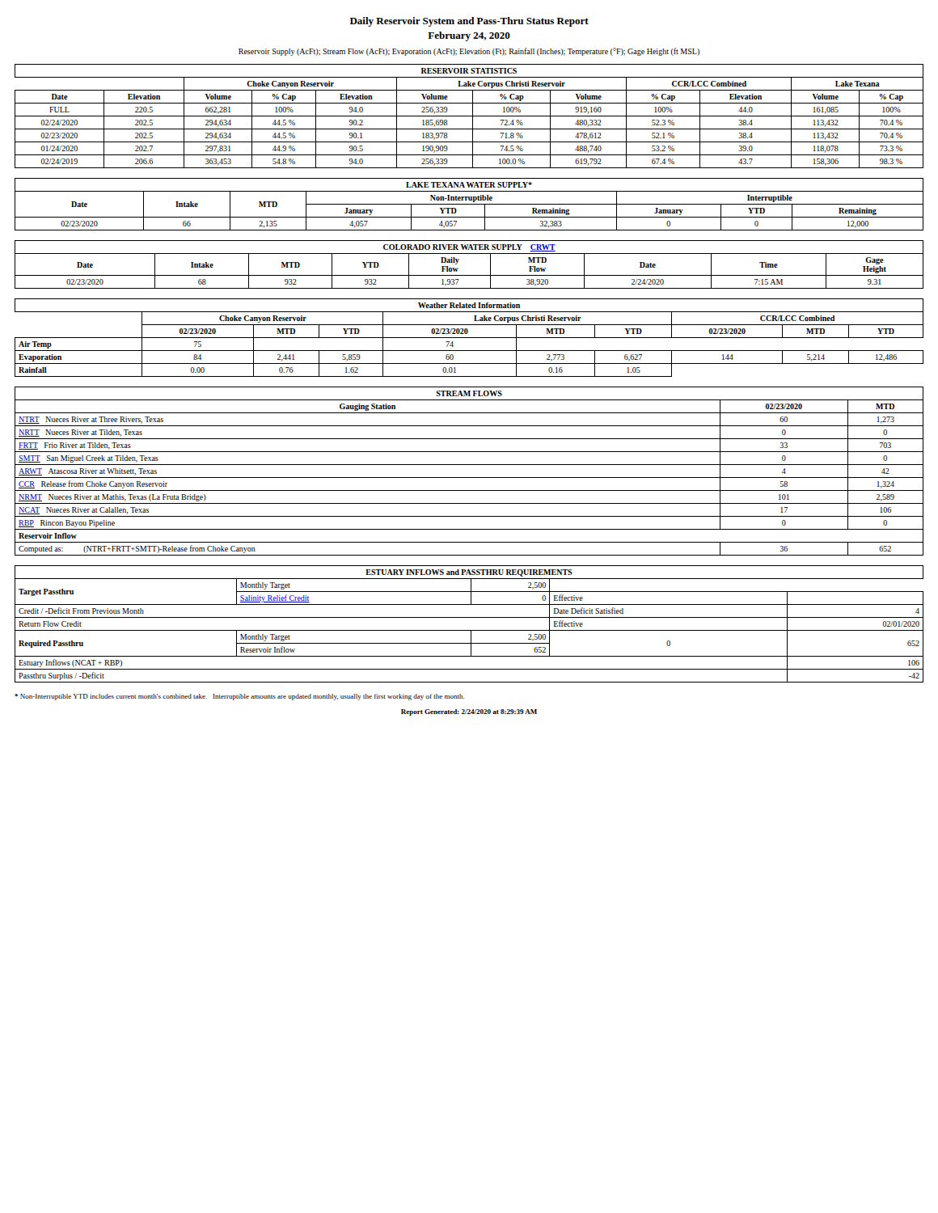Daily Reservoir System and Pass-Thru Status Report
February 24, 2020
Reservoir Supply (AcFt); Stream Flow (AcFt); Evaporation (AcFt); Elevation (Ft); Rainfall (Inches); Temperature (°F); Gage Height (ft MSL)
| RESERVOIR STATISTICS |
| --- |
| | Choke Canyon Reservoir | Lake Corpus Christi Reservoir | CCR/LCC Combined | Lake Texana |
| Date | Elevation | Volume | % Cap | Elevation | Volume | % Cap | Volume | % Cap | Elevation | Volume | % Cap |
| FULL | 220.5 | 662,281 | 100% | 94.0 | 256,339 | 100% | 919,160 | 100% | 44.0 | 161,085 | 100% |
| 02/24/2020 | 202.5 | 294,634 | 44.5 % | 90.2 | 185,698 | 72.4 % | 480,332 | 52.3 % | 38.4 | 113,432 | 70.4 % |
| 02/23/2020 | 202.5 | 294,634 | 44.5 % | 90.1 | 183,978 | 71.8 % | 478,612 | 52.1 % | 38.4 | 113,432 | 70.4 % |
| 01/24/2020 | 202.7 | 297,831 | 44.9 % | 90.5 | 190,909 | 74.5 % | 488,740 | 53.2 % | 39.0 | 118,078 | 73.3 % |
| 02/24/2019 | 206.6 | 363,453 | 54.8 % | 94.0 | 256,339 | 100.0 % | 619,792 | 67.4 % | 43.7 | 158,306 | 98.3 % |
| LAKE TEXANA WATER SUPPLY* |
| --- |
| Date | Intake | MTD | Non-Interruptible | Interruptible |
| January | YTD | Remaining | January | YTD | Remaining |
| 02/23/2020 | 66 | 2,135 | 4,057 | 4,057 | 32,383 | 0 | 0 | 12,000 |
| COLORADO RIVER WATER SUPPLY CRWT |
| --- |
| Date | Intake | MTD | YTD | Daily Flow | MTD Flow | Date | Time | Gage Height |
| 02/23/2020 | 68 | 932 | 932 | 1,937 | 38,920 | 2/24/2020 | 7:15 AM | 9.31 |
| Weather Related Information |
| --- |
| | Choke Canyon Reservoir | Lake Corpus Christi Reservoir | CCR/LCC Combined |
| | 02/23/2020 | MTD | YTD | 02/23/2020 | MTD | YTD | 02/23/2020 | MTD | YTD |
| Air Temp | 75 | | | 74 | | | | | |
| Evaporation | 84 | 2,441 | 5,859 | 60 | 2,773 | 6,627 | 144 | 5,214 | 12,486 |
| Rainfall | 0.00 | 0.76 | 1.62 | 0.01 | 0.16 | 1.05 | | | |
| STREAM FLOWS |
| --- |
| Gauging Station | 02/23/2020 | MTD |
| NTRT Nueces River at Three Rivers, Texas | 60 | 1,273 |
| NRTT Nueces River at Tilden, Texas | 0 | 0 |
| FRTT Frio River at Tilden, Texas | 33 | 703 |
| SMTT San Miguel Creek at Tilden, Texas | 0 | 0 |
| ARWT Atascosa River at Whitsett, Texas | 4 | 42 |
| CCR Release from Choke Canyon Reservoir | 58 | 1,324 |
| NRMT Nueces River at Mathis, Texas (La Fruta Bridge) | 101 | 2,589 |
| NCAT Nueces River at Calallen, Texas | 17 | 106 |
| RBP Rincon Bayou Pipeline | 0 | 0 |
| Reservoir Inflow |
| Computed as: (NTRT+FRTT+SMTT)-Release from Choke Canyon | 36 | 652 |
| ESTUARY INFLOWS and PASSTHRU REQUIREMENTS |
| --- |
| Target Passthru | Monthly Target | 2,500 | | |
| Salinity Relief Credit | 0 | Effective | |
| Credit / -Deficit From Previous Month | Date Deficit Satisfied | 4 |
| Return Flow Credit | Effective | 02/01/2020 |
| Required Passthru | Monthly Target | 2,500 | 0 | 652 |
| Reservoir Inflow | 652 |
| Estuary Inflows (NCAT + RBP) | 106 |
| Passthru Surplus / -Deficit | -42 |
* Non-Interruptible YTD includes current month's combined take. Interruptible amounts are updated monthly, usually the first working day of the month.
Report Generated: 2/24/2020 at 8:29:39 AM